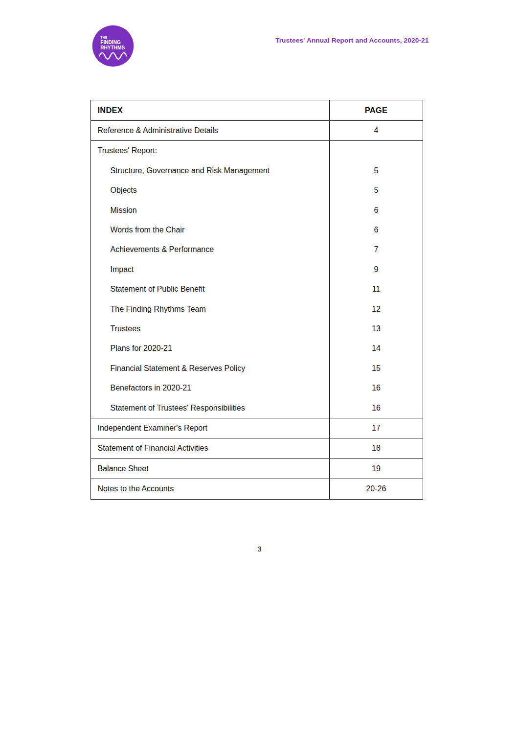THE FINDING RHYTHMS
Trustees' Annual Report and Accounts, 2020-21
| INDEX | PAGE |
| --- | --- |
| Reference & Administrative Details | 4 |
| Trustees' Report: | |
| Structure, Governance and Risk Management | 5 |
| Objects | 5 |
| Mission | 6 |
| Words from the Chair | 6 |
| Achievements & Performance | 7 |
| Impact | 9 |
| Statement of Public Benefit | 11 |
| The Finding Rhythms Team | 12 |
| Trustees | 13 |
| Plans for 2020-21 | 14 |
| Financial Statement & Reserves Policy | 15 |
| Benefactors in 2020-21 | 16 |
| Statement of Trustees' Responsibilities | 16 |
| Independent Examiner's Report | 17 |
| Statement of Financial Activities | 18 |
| Balance Sheet | 19 |
| Notes to the Accounts | 20-26 |
3